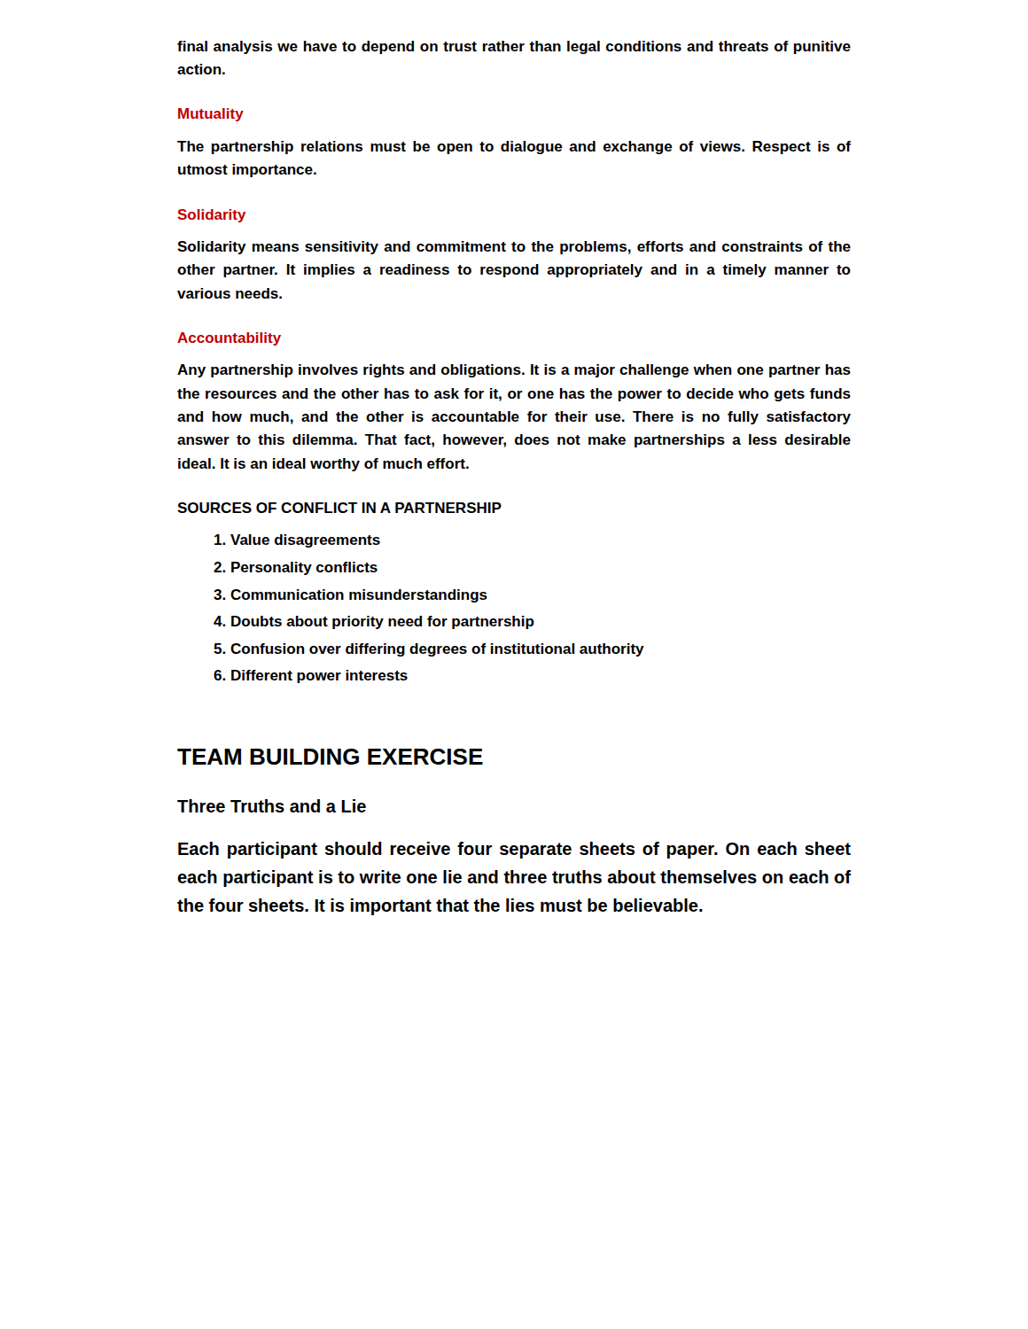final analysis we have to depend on trust rather than legal conditions and threats of punitive action.
Mutuality
The partnership relations must be open to dialogue and exchange of views. Respect is of utmost importance.
Solidarity
Solidarity means sensitivity and commitment to the problems, efforts and constraints of the other partner. It implies a readiness to respond appropriately and in a timely manner to various needs.
Accountability
Any partnership involves rights and obligations. It is a major challenge when one partner has the resources and the other has to ask for it, or one has the power to decide who gets funds and how much, and the other is accountable for their use. There is no fully satisfactory answer to this dilemma. That fact, however, does not make partnerships a less desirable ideal. It is an ideal worthy of much effort.
SOURCES OF CONFLICT IN A PARTNERSHIP
Value disagreements
Personality conflicts
Communication misunderstandings
Doubts about priority need for partnership
Confusion over differing degrees of institutional authority
Different power interests
TEAM BUILDING EXERCISE
Three Truths and a Lie
Each participant should receive four separate sheets of paper. On each sheet each participant is to write one lie and three truths about themselves on each of the four sheets. It is important that the lies must be believable.